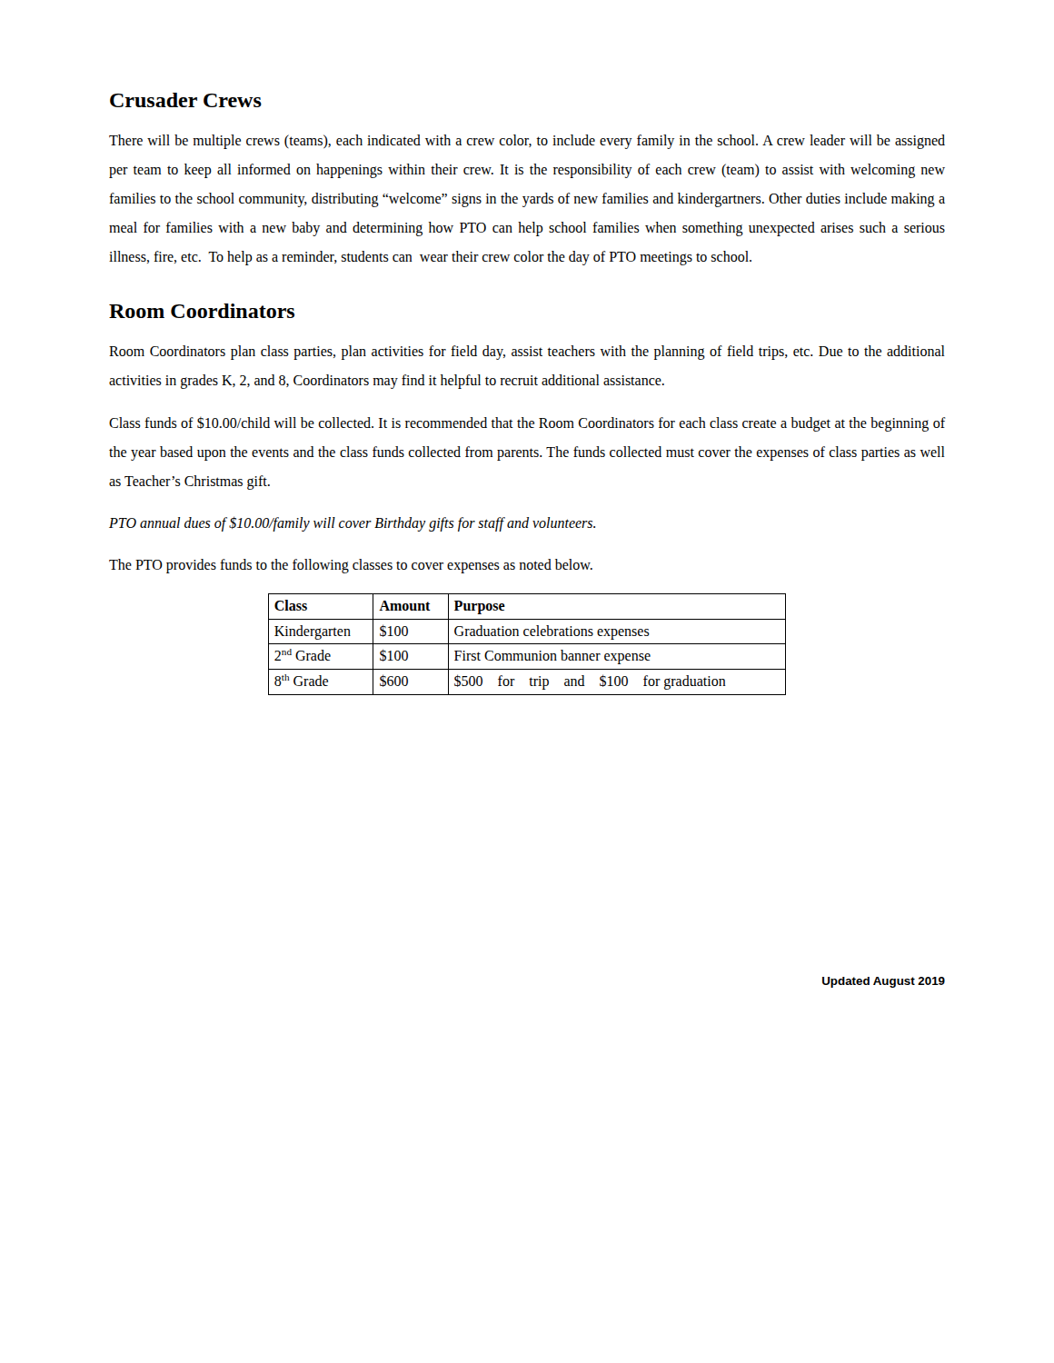Crusader Crews
There will be multiple crews (teams), each indicated with a crew color, to include every family in the school. A crew leader will be assigned per team to keep all informed on happenings within their crew. It is the responsibility of each crew (team) to assist with welcoming new families to the school community, distributing “welcome” signs in the yards of new families and kindergartners. Other duties include making a meal for families with a new baby and determining how PTO can help school families when something unexpected arises such a serious illness, fire, etc. To help as a reminder, students can wear their crew color the day of PTO meetings to school.
Room Coordinators
Room Coordinators plan class parties, plan activities for field day, assist teachers with the planning of field trips, etc. Due to the additional activities in grades K, 2, and 8, Coordinators may find it helpful to recruit additional assistance.
Class funds of $10.00/child will be collected. It is recommended that the Room Coordinators for each class create a budget at the beginning of the year based upon the events and the class funds collected from parents. The funds collected must cover the expenses of class parties as well as Teacher’s Christmas gift.
PTO annual dues of $10.00/family will cover Birthday gifts for staff and volunteers.
The PTO provides funds to the following classes to cover expenses as noted below.
| Class | Amount | Purpose |
| --- | --- | --- |
| Kindergarten | $100 | Graduation celebrations expenses |
| 2 nd Grade | $100 | First Communion banner expense |
| 8 th Grade | $600 | $500 for trip and $100 for graduation |
Updated August 2019